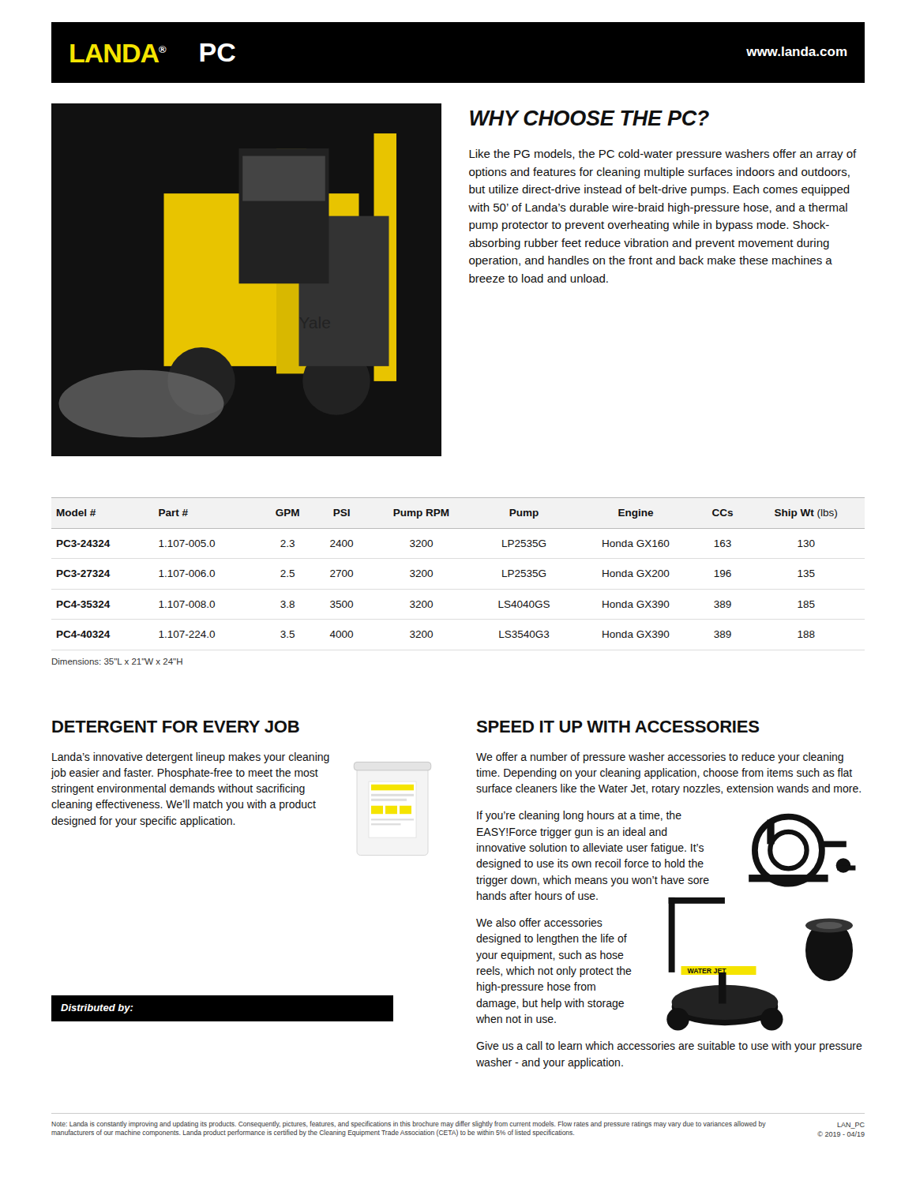LANDA® PC www.landa.com
WHY CHOOSE THE PC?
Like the PG models, the PC cold-water pressure washers offer an array of options and features for cleaning multiple surfaces indoors and outdoors, but utilize direct-drive instead of belt-drive pumps. Each comes equipped with 50’ of Landa’s durable wire-braid high-pressure hose, and a thermal pump protector to prevent overheating while in bypass mode. Shock-absorbing rubber feet reduce vibration and prevent movement during operation, and handles on the front and back make these machines a breeze to load and unload.
| Model # | Part # | GPM | PSI | Pump RPM | Pump | Engine | CCs | Ship Wt (lbs) |
| --- | --- | --- | --- | --- | --- | --- | --- | --- |
| PC3-24324 | 1.107-005.0 | 2.3 | 2400 | 3200 | LP2535G | Honda GX160 | 163 | 130 |
| PC3-27324 | 1.107-006.0 | 2.5 | 2700 | 3200 | LP2535G | Honda GX200 | 196 | 135 |
| PC4-35324 | 1.107-008.0 | 3.8 | 3500 | 3200 | LS4040GS | Honda GX390 | 389 | 185 |
| PC4-40324 | 1.107-224.0 | 3.5 | 4000 | 3200 | LS3540G3 | Honda GX390 | 389 | 188 |
Dimensions: 35"L x 21"W x 24"H
DETERGENT FOR EVERY JOB
Landa’s innovative detergent lineup makes your cleaning job easier and faster. Phosphate-free to meet the most stringent environmental demands without sacrificing cleaning effectiveness. We’ll match you with a product designed for your specific application.
Distributed by:
SPEED IT UP WITH ACCESSORIES
We offer a number of pressure washer accessories to reduce your cleaning time. Depending on your cleaning application, choose from items such as flat surface cleaners like the Water Jet, rotary nozzles, extension wands and more.
If you’re cleaning long hours at a time, the EASY!Force trigger gun is an ideal and innovative solution to alleviate user fatigue. It’s designed to use its own recoil force to hold the trigger down, which means you won’t have sore hands after hours of use.
We also offer accessories designed to lengthen the life of your equipment, such as hose reels, which not only protect the high-pressure hose from damage, but help with storage when not in use.
Give us a call to learn which accessories are suitable to use with your pressure washer - and your application.
Note: Landa is constantly improving and updating its products. Consequently, pictures, features, and specifications in this brochure may differ slightly from current models. Flow rates and pressure ratings may vary due to variances allowed by manufacturers of our machine components. Landa product performance is certified by the Cleaning Equipment Trade Association (CETA) to be within 5% of listed specifications.
LAN_PC
© 2019 - 04/19